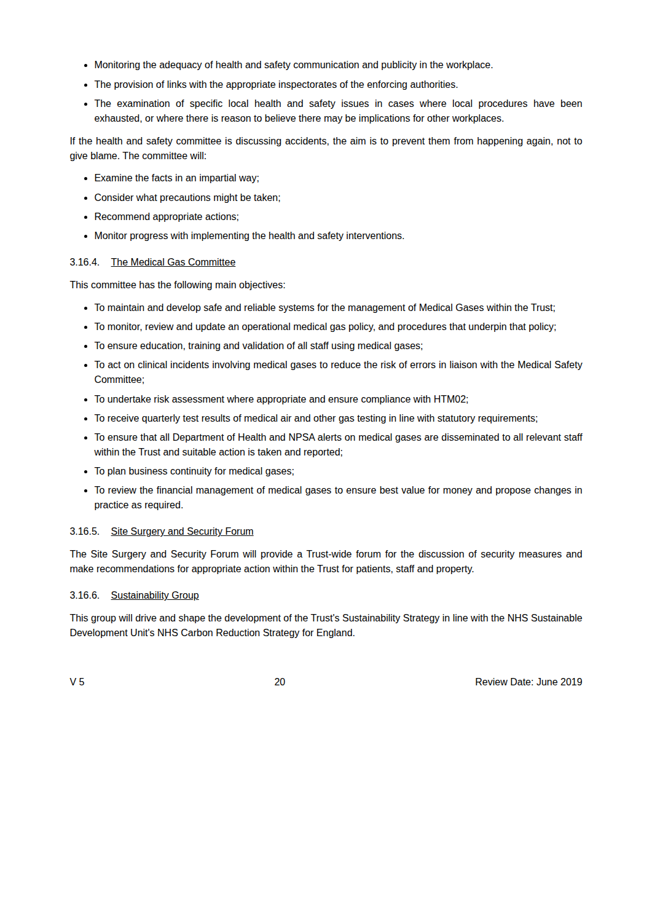Monitoring the adequacy of health and safety communication and publicity in the workplace.
The provision of links with the appropriate inspectorates of the enforcing authorities.
The examination of specific local health and safety issues in cases where local procedures have been exhausted, or where there is reason to believe there may be implications for other workplaces.
If the health and safety committee is discussing accidents, the aim is to prevent them from happening again, not to give blame. The committee will:
Examine the facts in an impartial way;
Consider what precautions might be taken;
Recommend appropriate actions;
Monitor progress with implementing the health and safety interventions.
3.16.4. The Medical Gas Committee
This committee has the following main objectives:
To maintain and develop safe and reliable systems for the management of Medical Gases within the Trust;
To monitor, review and update an operational medical gas policy, and procedures that underpin that policy;
To ensure education, training and validation of all staff using medical gases;
To act on clinical incidents involving medical gases to reduce the risk of errors in liaison with the Medical Safety Committee;
To undertake risk assessment where appropriate and ensure compliance with HTM02;
To receive quarterly test results of medical air and other gas testing in line with statutory requirements;
To ensure that all Department of Health and NPSA alerts on medical gases are disseminated to all relevant staff within the Trust and suitable action is taken and reported;
To plan business continuity for medical gases;
To review the financial management of medical gases to ensure best value for money and propose changes in practice as required.
3.16.5. Site Surgery and Security Forum
The Site Surgery and Security Forum will provide a Trust-wide forum for the discussion of security measures and make recommendations for appropriate action within the Trust for patients, staff and property.
3.16.6. Sustainability Group
This group will drive and shape the development of the Trust's Sustainability Strategy in line with the NHS Sustainable Development Unit's NHS Carbon Reduction Strategy for England.
V 5
20
Review Date: June 2019